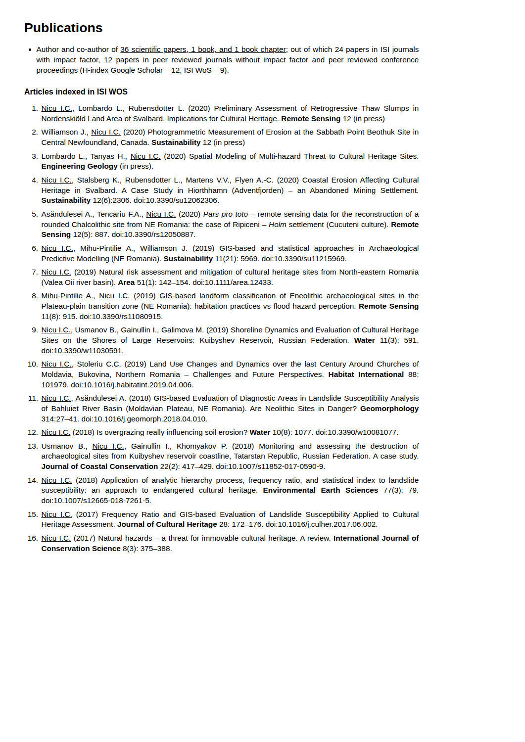Publications
Author and co-author of 36 scientific papers, 1 book, and 1 book chapter; out of which 24 papers in ISI journals with impact factor, 12 papers in peer reviewed journals without impact factor and peer reviewed conference proceedings (H-index Google Scholar – 12, ISI WoS – 9).
Articles indexed in ISI WOS
Nicu I.C., Lombardo L., Rubensdotter L. (2020) Preliminary Assessment of Retrogressive Thaw Slumps in Nordenskiöld Land Area of Svalbard. Implications for Cultural Heritage. Remote Sensing 12 (in press)
Williamson J., Nicu I.C. (2020) Photogrammetric Measurement of Erosion at the Sabbath Point Beothuk Site in Central Newfoundland, Canada. Sustainability 12 (in press)
Lombardo L., Tanyas H., Nicu I.C. (2020) Spatial Modeling of Multi-hazard Threat to Cultural Heritage Sites. Engineering Geology (in press).
Nicu I.C., Stalsberg K., Rubensdotter L., Martens V.V., Flyen A.-C. (2020) Coastal Erosion Affecting Cultural Heritage in Svalbard. A Case Study in Hiorthhamn (Adventfjorden) – an Abandoned Mining Settlement. Sustainability 12(6):2306. doi:10.3390/su12062306.
Asăndulesei A., Tencariu F.A., Nicu I.C. (2020) Pars pro toto – remote sensing data for the reconstruction of a rounded Chalcolithic site from NE Romania: the case of Ripiceni – Holm settlement (Cucuteni culture). Remote Sensing 12(5): 887. doi:10.3390/rs12050887.
Nicu I.C., Mihu-Pintilie A., Williamson J. (2019) GIS-based and statistical approaches in Archaeological Predictive Modelling (NE Romania). Sustainability 11(21): 5969. doi:10.3390/su11215969.
Nicu I.C. (2019) Natural risk assessment and mitigation of cultural heritage sites from North-eastern Romania (Valea Oii river basin). Area 51(1): 142–154. doi:10.1111/area.12433.
Mihu-Pintilie A., Nicu I.C. (2019) GIS-based landform classification of Eneolithic archaeological sites in the Plateau-plain transition zone (NE Romania): habitation practices vs flood hazard perception. Remote Sensing 11(8): 915. doi:10.3390/rs11080915.
Nicu I.C., Usmanov B., Gainullin I., Galimova M. (2019) Shoreline Dynamics and Evaluation of Cultural Heritage Sites on the Shores of Large Reservoirs: Kuibyshev Reservoir, Russian Federation. Water 11(3): 591. doi:10.3390/w11030591.
Nicu I.C., Stoleriu C.C. (2019) Land Use Changes and Dynamics over the last Century Around Churches of Moldavia, Bukovina, Northern Romania – Challenges and Future Perspectives. Habitat International 88: 101979. doi:10.1016/j.habitatint.2019.04.006.
Nicu I.C., Asăndulesei A. (2018) GIS-based Evaluation of Diagnostic Areas in Landslide Susceptibility Analysis of Bahluiet River Basin (Moldavian Plateau, NE Romania). Are Neolithic Sites in Danger? Geomorphology 314:27–41. doi:10.1016/j.geomorph.2018.04.010.
Nicu I.C. (2018) Is overgrazing really influencing soil erosion? Water 10(8): 1077. doi:10.3390/w10081077.
Usmanov B., Nicu I.C., Gainullin I., Khomyakov P. (2018) Monitoring and assessing the destruction of archaeological sites from Kuibyshev reservoir coastline, Tatarstan Republic, Russian Federation. A case study. Journal of Coastal Conservation 22(2): 417–429. doi:10.1007/s11852-017-0590-9.
Nicu I.C. (2018) Application of analytic hierarchy process, frequency ratio, and statistical index to landslide susceptibility: an approach to endangered cultural heritage. Environmental Earth Sciences 77(3): 79. doi:10.1007/s12665-018-7261-5.
Nicu I.C. (2017) Frequency Ratio and GIS-based Evaluation of Landslide Susceptibility Applied to Cultural Heritage Assessment. Journal of Cultural Heritage 28: 172–176. doi:10.1016/j.culher.2017.06.002.
Nicu I.C. (2017) Natural hazards – a threat for immovable cultural heritage. A review. International Journal of Conservation Science 8(3): 375–388.